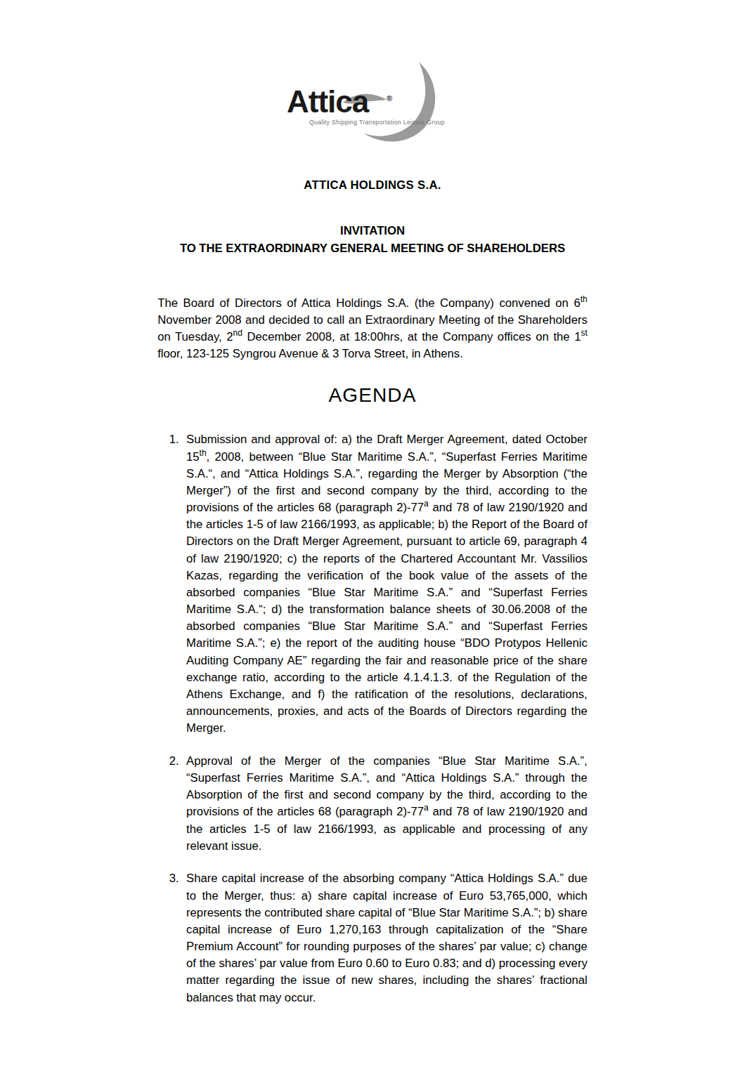Attica ® Quality Shipping Transportation Leisure Group
ATTICA HOLDINGS S.A.
INVITATION TO THE EXTRAORDINARY GENERAL MEETING OF SHAREHOLDERS
The Board of Directors of Attica Holdings S.A. (the Company) convened on 6th November 2008 and decided to call an Extraordinary Meeting of the Shareholders on Tuesday, 2nd December 2008, at 18:00hrs, at the Company offices on the 1st floor, 123-125 Syngrou Avenue & 3 Torva Street, in Athens.
AGENDA
Submission and approval of: a) the Draft Merger Agreement, dated October 15th, 2008, between “Blue Star Maritime S.A.”, “Superfast Ferries Maritime S.A.“, and “Attica Holdings S.A.”, regarding the Merger by Absorption (“the Merger”) of the first and second company by the third, according to the provisions of the articles 68 (paragraph 2)-77a and 78 of law 2190/1920 and the articles 1-5 of law 2166/1993, as applicable; b) the Report of the Board of Directors on the Draft Merger Agreement, pursuant to article 69, paragraph 4 of law 2190/1920; c) the reports of the Chartered Accountant Mr. Vassilios Kazas, regarding the verification of the book value of the assets of the absorbed companies “Blue Star Maritime S.A.” and “Superfast Ferries Maritime S.A.“; d) the transformation balance sheets of 30.06.2008 of the absorbed companies “Blue Star Maritime S.A.” and “Superfast Ferries Maritime S.A.”; e) the report of the auditing house “BDO Protypos Hellenic Auditing Company AE” regarding the fair and reasonable price of the share exchange ratio, according to the article 4.1.4.1.3. of the Regulation of the Athens Exchange, and f) the ratification of the resolutions, declarations, announcements, proxies, and acts of the Boards of Directors regarding the Merger.
Approval of the Merger of the companies “Blue Star Maritime S.A.”, “Superfast Ferries Maritime S.A.”, and “Attica Holdings S.A.” through the Absorption of the first and second company by the third, according to the provisions of the articles 68 (paragraph 2)-77a and 78 of law 2190/1920 and the articles 1-5 of law 2166/1993, as applicable and processing of any relevant issue.
Share capital increase of the absorbing company “Attica Holdings S.A.” due to the Merger, thus: a) share capital increase of Euro 53,765,000, which represents the contributed share capital of “Blue Star Maritime S.A.”; b) share capital increase of Euro 1,270,163 through capitalization of the “Share Premium Account” for rounding purposes of the shares’ par value; c) change of the shares’ par value from Euro 0.60 to Euro 0.83; and d) processing every matter regarding the issue of new shares, including the shares’ fractional balances that may occur.